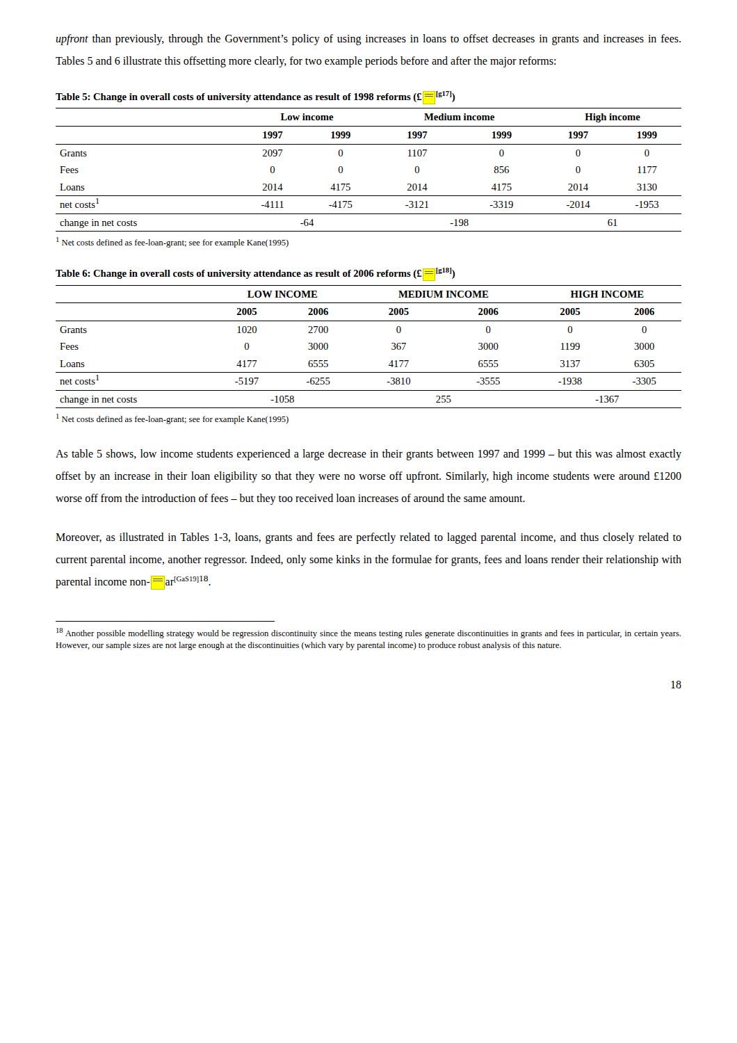upfront than previously, through the Government’s policy of using increases in loans to offset decreases in grants and increases in fees. Tables 5 and 6 illustrate this offsetting more clearly, for two example periods before and after the major reforms:
Table 5: Change in overall costs of university attendance as result of 1998 reforms (£ [g17] )
| | Low income | Medium income | High income |
| | 1997 | 1999 | 1997 | 1999 | 1997 | 1999 |
| Grants | 2097 | 0 | 1107 | 0 | 0 | 0 |
| Fees | 0 | 0 | 0 | 856 | 0 | 1177 |
| Loans | 2014 | 4175 | 2014 | 4175 | 2014 | 3130 |
| net costs 1 | -4111 | -4175 | -3121 | -3319 | -2014 | -1953 |
| change in net costs | -64 | -198 | 61 |
1 Net costs defined as fee-loan-grant; see for example Kane(1995)
Table 6: Change in overall costs of university attendance as result of 2006 reforms (£ [g18] )
| | LOW INCOME | MEDIUM INCOME | HIGH INCOME |
| | 2005 | 2006 | 2005 | 2006 | 2005 | 2006 |
| Grants | 1020 | 2700 | 0 | 0 | 0 | 0 |
| Fees | 0 | 3000 | 367 | 3000 | 1199 | 3000 |
| Loans | 4177 | 6555 | 4177 | 6555 | 3137 | 6305 |
| net costs 1 | -5197 | -6255 | -3810 | -3555 | -1938 | -3305 |
| change in net costs | -1058 | 255 | -1367 |
1 Net costs defined as fee-loan-grant; see for example Kane(1995)
As table 5 shows, low income students experienced a large decrease in their grants between 1997 and 1999 – but this was almost exactly offset by an increase in their loan eligibility so that they were no worse off upfront. Similarly, high income students were around £1200 worse off from the introduction of fees – but they too received loan increases of around the same amount.
Moreover, as illustrated in Tables 1-3, loans, grants and fees are perfectly related to lagged parental income, and thus closely related to current parental income, another regressor. Indeed, only some kinks in the formulae for grants, fees and loans render their relationship with parental income non- ar[GaS19]18.
18 Another possible modelling strategy would be regression discontinuity since the means testing rules generate discontinuities in grants and fees in particular, in certain years. However, our sample sizes are not large enough at the discontinuities (which vary by parental income) to produce robust analysis of this nature.
18